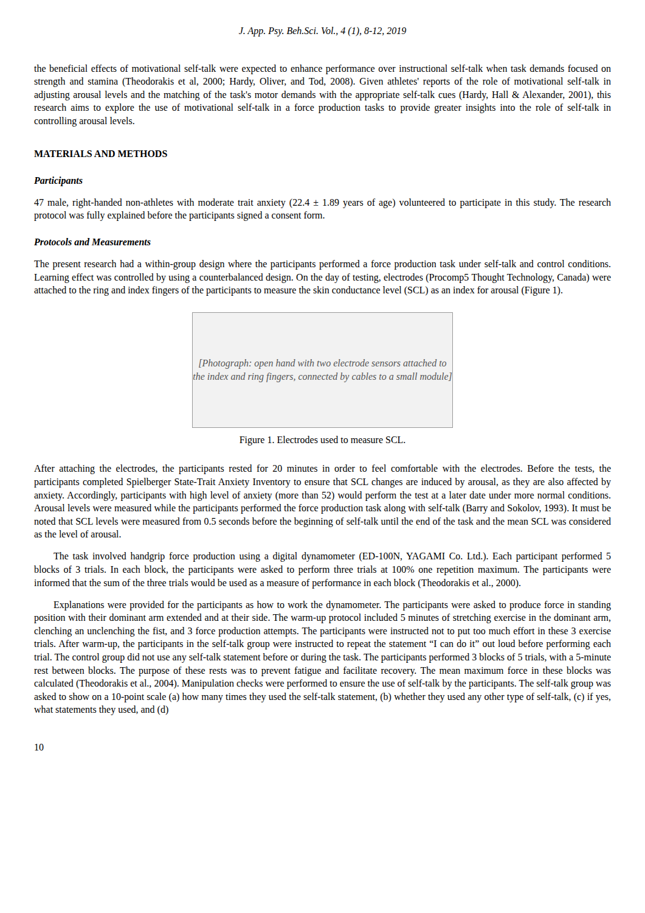J. App. Psy. Beh.Sci. Vol., 4 (1), 8-12, 2019
the beneficial effects of motivational self-talk were expected to enhance performance over instructional self-talk when task demands focused on strength and stamina (Theodorakis et al, 2000; Hardy, Oliver, and Tod, 2008). Given athletes' reports of the role of motivational self-talk in adjusting arousal levels and the matching of the task's motor demands with the appropriate self-talk cues (Hardy, Hall & Alexander, 2001), this research aims to explore the use of motivational self-talk in a force production tasks to provide greater insights into the role of self-talk in controlling arousal levels.
Materials and Methods
Participants
47 male, right-handed non-athletes with moderate trait anxiety (22.4 ± 1.89 years of age) volunteered to participate in this study. The research protocol was fully explained before the participants signed a consent form.
Protocols and Measurements
The present research had a within-group design where the participants performed a force production task under self-talk and control conditions. Learning effect was controlled by using a counterbalanced design. On the day of testing, electrodes (Procomp5 Thought Technology, Canada) were attached to the ring and index fingers of the participants to measure the skin conductance level (SCL) as an index for arousal (Figure 1).
[Photograph: open hand with two electrode sensors attached to the index and ring fingers, connected by cables to a small module]
Figure 1. Electrodes used to measure SCL.
After attaching the electrodes, the participants rested for 20 minutes in order to feel comfortable with the electrodes. Before the tests, the participants completed Spielberger State-Trait Anxiety Inventory to ensure that SCL changes are induced by arousal, as they are also affected by anxiety. Accordingly, participants with high level of anxiety (more than 52) would perform the test at a later date under more normal conditions. Arousal levels were measured while the participants performed the force production task along with self-talk (Barry and Sokolov, 1993). It must be noted that SCL levels were measured from 0.5 seconds before the beginning of self-talk until the end of the task and the mean SCL was considered as the level of arousal.
The task involved handgrip force production using a digital dynamometer (ED-100N, YAGAMI Co. Ltd.). Each participant performed 5 blocks of 3 trials. In each block, the participants were asked to perform three trials at 100% one repetition maximum. The participants were informed that the sum of the three trials would be used as a measure of performance in each block (Theodorakis et al., 2000).
Explanations were provided for the participants as how to work the dynamometer. The participants were asked to produce force in standing position with their dominant arm extended and at their side. The warm-up protocol included 5 minutes of stretching exercise in the dominant arm, clenching an unclenching the fist, and 3 force production attempts. The participants were instructed not to put too much effort in these 3 exercise trials. After warm-up, the participants in the self-talk group were instructed to repeat the statement “I can do it” out loud before performing each trial. The control group did not use any self-talk statement before or during the task. The participants performed 3 blocks of 5 trials, with a 5-minute rest between blocks. The purpose of these rests was to prevent fatigue and facilitate recovery. The mean maximum force in these blocks was calculated (Theodorakis et al., 2004). Manipulation checks were performed to ensure the use of self-talk by the participants. The self-talk group was asked to show on a 10-point scale (a) how many times they used the self-talk statement, (b) whether they used any other type of self-talk, (c) if yes, what statements they used, and (d)
10